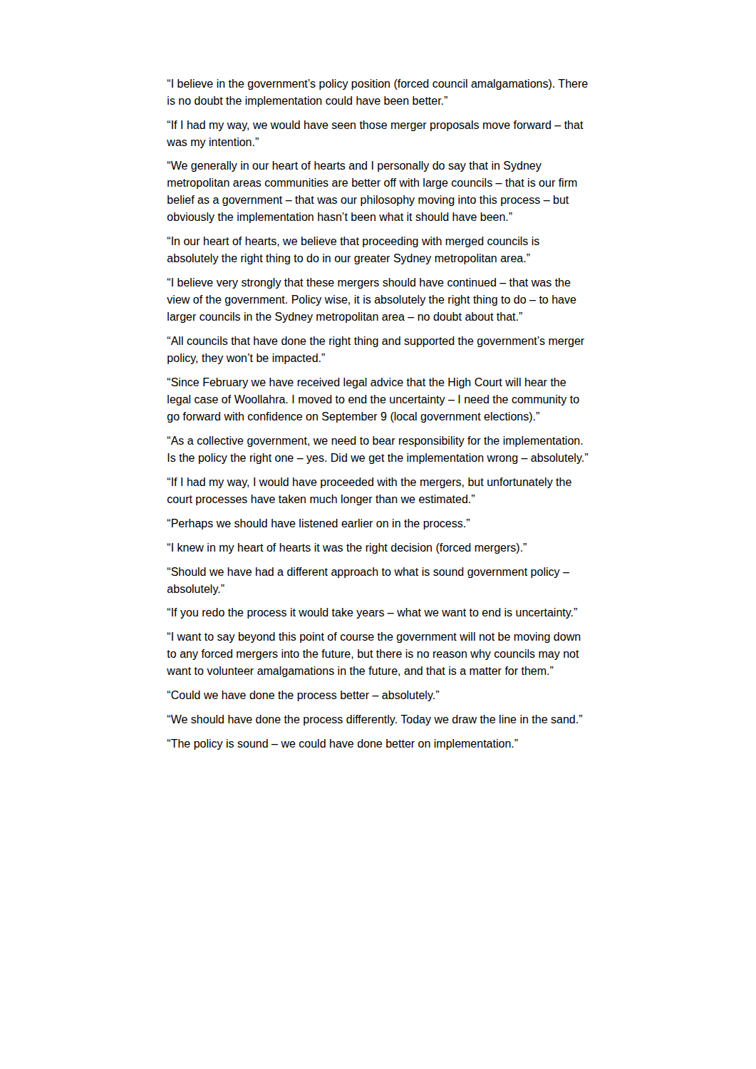“I believe in the government’s policy position (forced council amalgamations). There is no doubt the implementation could have been better.”
“If I had my way, we would have seen those merger proposals move forward – that was my intention.”
“We generally in our heart of hearts and I personally do say that in Sydney metropolitan areas communities are better off with large councils – that is our firm belief as a government – that was our philosophy moving into this process – but obviously the implementation hasn’t been what it should have been.”
“In our heart of hearts, we believe that proceeding with merged councils is absolutely the right thing to do in our greater Sydney metropolitan area.”
“I believe very strongly that these mergers should have continued – that was the view of the government. Policy wise, it is absolutely the right thing to do – to have larger councils in the Sydney metropolitan area – no doubt about that.”
“All councils that have done the right thing and supported the government’s merger policy, they won’t be impacted.”
“Since February we have received legal advice that the High Court will hear the legal case of Woollahra. I moved to end the uncertainty – I need the community to go forward with confidence on September 9 (local government elections).”
“As a collective government, we need to bear responsibility for the implementation. Is the policy the right one – yes. Did we get the implementation wrong – absolutely.”
“If I had my way, I would have proceeded with the mergers, but unfortunately the court processes have taken much longer than we estimated.”
“Perhaps we should have listened earlier on in the process.”
“I knew in my heart of hearts it was the right decision (forced mergers).”
“Should we have had a different approach to what is sound government policy – absolutely.”
“If you redo the process it would take years – what we want to end is uncertainty.”
“I want to say beyond this point of course the government will not be moving down to any forced mergers into the future, but there is no reason why councils may not want to volunteer amalgamations in the future, and that is a matter for them.”
“Could we have done the process better – absolutely.”
“We should have done the process differently. Today we draw the line in the sand.”
“The policy is sound – we could have done better on implementation.”